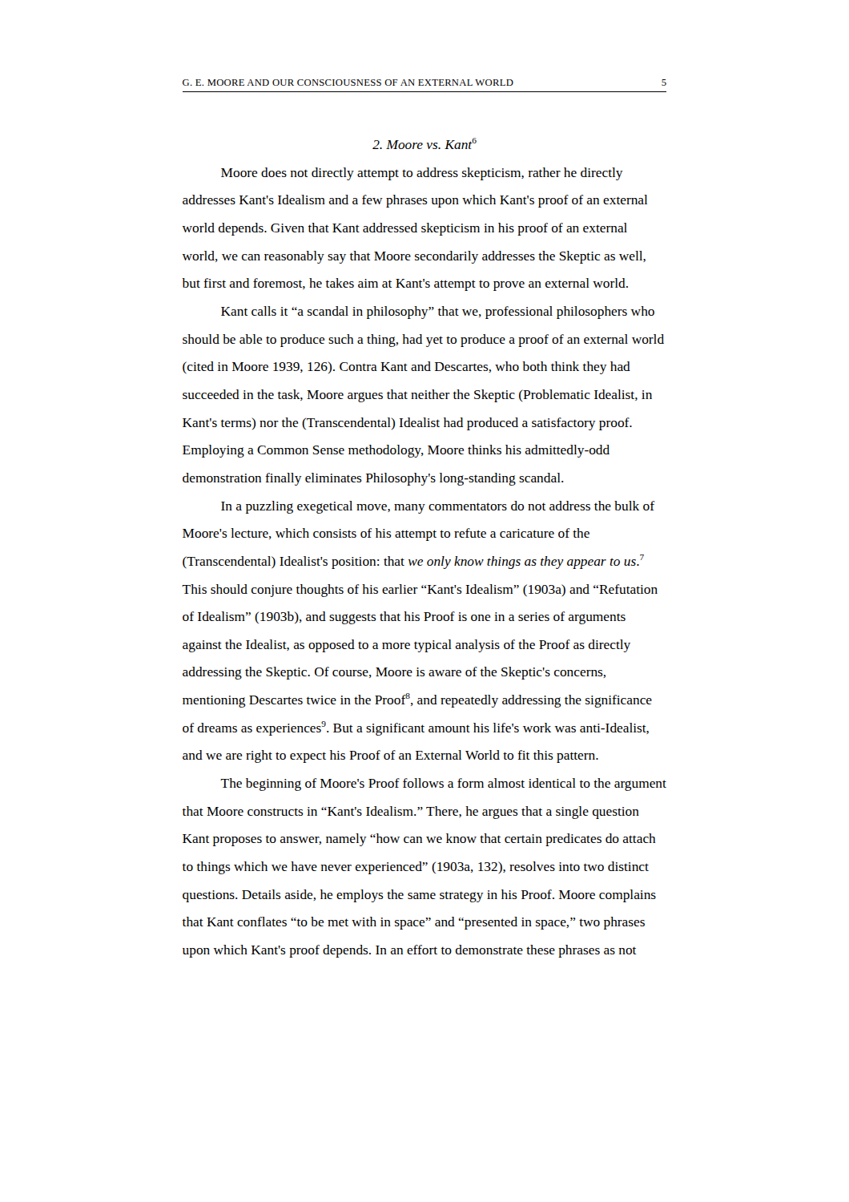G. E. Moore and our consciousness of an external world 5
2. Moore vs. Kant6
Moore does not directly attempt to address skepticism, rather he directly addresses Kant's Idealism and a few phrases upon which Kant's proof of an external world depends. Given that Kant addressed skepticism in his proof of an external world, we can reasonably say that Moore secondarily addresses the Skeptic as well, but first and foremost, he takes aim at Kant's attempt to prove an external world.
Kant calls it “a scandal in philosophy” that we, professional philosophers who should be able to produce such a thing, had yet to produce a proof of an external world (cited in Moore 1939, 126). Contra Kant and Descartes, who both think they had succeeded in the task, Moore argues that neither the Skeptic (Problematic Idealist, in Kant's terms) nor the (Transcendental) Idealist had produced a satisfactory proof. Employing a Common Sense methodology, Moore thinks his admittedly-odd demonstration finally eliminates Philosophy's long-standing scandal.
In a puzzling exegetical move, many commentators do not address the bulk of Moore's lecture, which consists of his attempt to refute a caricature of the (Transcendental) Idealist's position: that we only know things as they appear to us.7 This should conjure thoughts of his earlier “Kant's Idealism” (1903a) and “Refutation of Idealism” (1903b), and suggests that his Proof is one in a series of arguments against the Idealist, as opposed to a more typical analysis of the Proof as directly addressing the Skeptic. Of course, Moore is aware of the Skeptic's concerns, mentioning Descartes twice in the Proof8, and repeatedly addressing the significance of dreams as experiences9. But a significant amount his life's work was anti-Idealist, and we are right to expect his Proof of an External World to fit this pattern.
The beginning of Moore's Proof follows a form almost identical to the argument that Moore constructs in “Kant's Idealism.” There, he argues that a single question Kant proposes to answer, namely “how can we know that certain predicates do attach to things which we have never experienced” (1903a, 132), resolves into two distinct questions. Details aside, he employs the same strategy in his Proof. Moore complains that Kant conflates “to be met with in space” and “presented in space,” two phrases upon which Kant's proof depends. In an effort to demonstrate these phrases as not